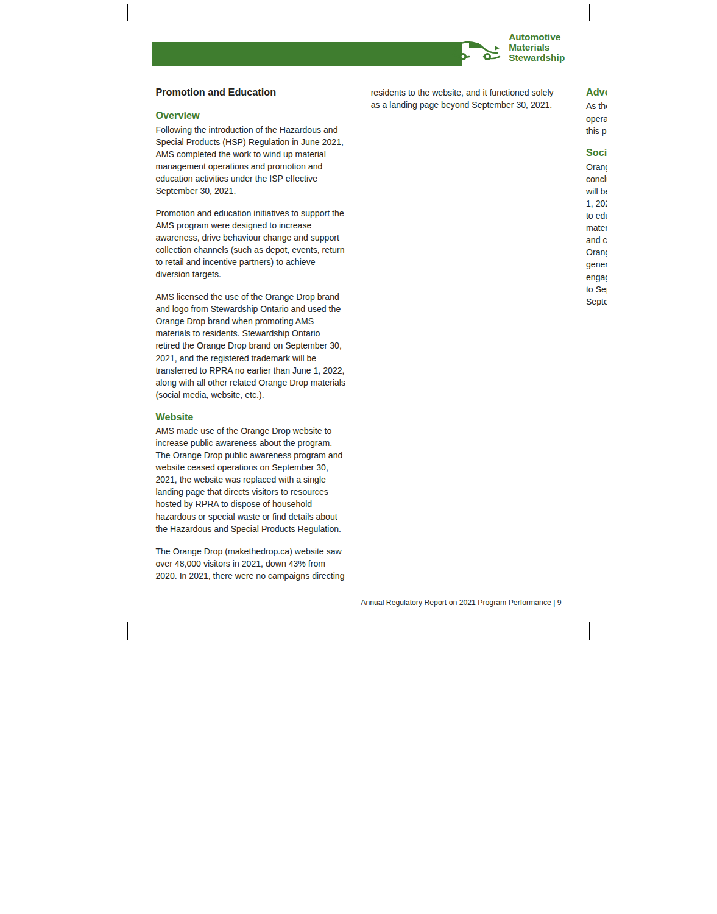Automotive Materials Stewardship
Promotion and Education
Overview
Following the introduction of the Hazardous and Special Products (HSP) Regulation in June 2021, AMS completed the work to wind up material management operations and promotion and education activities under the ISP effective September 30, 2021.
Promotion and education initiatives to support the AMS program were designed to increase awareness, drive behaviour change and support collection channels (such as depot, events, return to retail and incentive partners) to achieve diversion targets.
AMS licensed the use of the Orange Drop brand and logo from Stewardship Ontario and used the Orange Drop brand when promoting AMS materials to residents. Stewardship Ontario retired the Orange Drop brand on September 30, 2021, and the registered trademark will be transferred to RPRA no earlier than June 1, 2022, along with all other related Orange Drop materials (social media, website, etc.).
Website
AMS made use of the Orange Drop website to increase public awareness about the program. The Orange Drop public awareness program and website ceased operations on September 30, 2021, the website was replaced with a single landing page that directs visitors to resources hosted by RPRA to dispose of household hazardous or special waste or find details about the Hazardous and Special Products Regulation.
The Orange Drop (makethedrop.ca) website saw over 48,000 visitors in 2021, down 43% from 2020. In 2021, there were no campaigns directing residents to the website, and it functioned solely as a landing page beyond September 30, 2021.
Advertising
As the Orange Drop program was ceasing operations in 2021, no advertising was done for this program during the year.
Social Media
Orange Drop's Twitter and Facebook accounts concluded all activity on September 30, 2021, and will be transferred to RPRA no earlier than June 1, 2022. These social media accounts were used to educate residents about Orange Drop materials and promote the drop-off locator tool and collection events featured on the website. Orange Drop Twitter and Facebook posts generated over 20,000 impressions, 522 engagements and 275 links clicked from January to September before concluding activity on September 30, 2021.
Annual Regulatory Report on 2021 Program Performance | 9